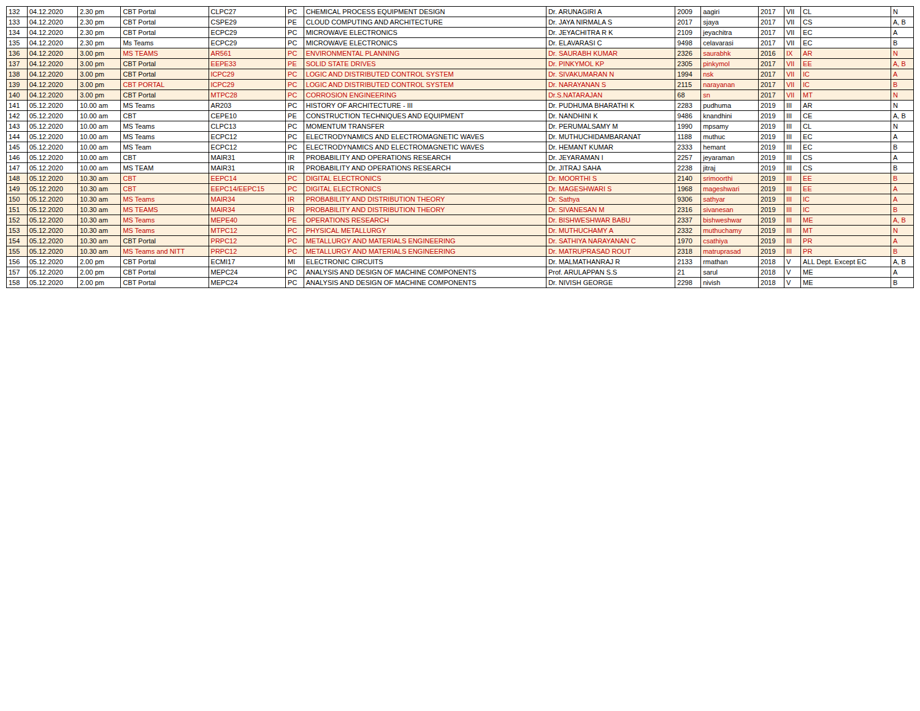| 132 | 04.12.2020 | 2.30 pm | CBT Portal | CLPC27 | PC | CHEMICAL PROCESS EQUIPMENT DESIGN | Dr. ARUNAGIRI A | 2009 | aagiri | 2017 | VII | CL | N |
| 133 | 04.12.2020 | 2.30 pm | CBT Portal | CSPE29 | PE | CLOUD COMPUTING AND ARCHITECTURE | Dr. JAYA NIRMALA S | 2017 | sjaya | 2017 | VII | CS | A, B |
| 134 | 04.12.2020 | 2.30 pm | CBT Portal | ECPC29 | PC | MICROWAVE ELECTRONICS | Dr. JEYACHITRA R K | 2109 | jeyachitra | 2017 | VII | EC | A |
| 135 | 04.12.2020 | 2.30 pm | Ms Teams | ECPC29 | PC | MICROWAVE ELECTRONICS | Dr. ELAVARASI C | 9498 | celavarasi | 2017 | VII | EC | B |
| 136 | 04.12.2020 | 3.00 pm | MS TEAMS | AR561 | PC | ENVIRONMENTAL PLANNING | Dr. SAURABH KUMAR | 2326 | saurabhk | 2016 | IX | AR | N |
| 137 | 04.12.2020 | 3.00 pm | CBT Portal | EEPE33 | PE | SOLID STATE DRIVES | Dr. PINKYMOL KP | 2305 | pinkymol | 2017 | VII | EE | A, B |
| 138 | 04.12.2020 | 3.00 pm | CBT Portal | ICPC29 | PC | LOGIC AND DISTRIBUTED CONTROL SYSTEM | Dr. SIVAKUMARAN N | 1994 | nsk | 2017 | VII | IC | A |
| 139 | 04.12.2020 | 3.00 pm | CBT PORTAL | ICPC29 | PC | LOGIC AND DISTRIBUTED CONTROL SYSTEM | Dr. NARAYANAN S | 2115 | narayanan | 2017 | VII | IC | B |
| 140 | 04.12.2020 | 3.00 pm | CBT Portal | MTPC28 | PC | CORROSION ENGINEERING | Dr.S.NATARAJAN | 68 | sn | 2017 | VII | MT | N |
| 141 | 05.12.2020 | 10.00 am | MS Teams | AR203 | PC | HISTORY OF ARCHITECTURE - III | Dr. PUDHUMA BHARATHI K | 2283 | pudhuma | 2019 | III | AR | N |
| 142 | 05.12.2020 | 10.00 am | CBT | CEPE10 | PE | CONSTRUCTION TECHNIQUES AND EQUIPMENT | Dr. NANDHINI K | 9486 | knandhini | 2019 | III | CE | A, B |
| 143 | 05.12.2020 | 10.00 am | MS Teams | CLPC13 | PC | MOMENTUM TRANSFER | Dr. PERUMALSAMY M | 1990 | mpsamy | 2019 | III | CL | N |
| 144 | 05.12.2020 | 10.00 am | MS Teams | ECPC12 | PC | ELECTRODYNAMICS AND ELECTROMAGNETIC WAVES | Dr. MUTHUCHIDAMBARANAT | 1188 | muthuc | 2019 | III | EC | A |
| 145 | 05.12.2020 | 10.00 am | MS Team | ECPC12 | PC | ELECTRODYNAMICS AND ELECTROMAGNETIC WAVES | Dr. HEMANT KUMAR | 2333 | hemant | 2019 | III | EC | B |
| 146 | 05.12.2020 | 10.00 am | CBT | MAIR31 | IR | PROBABILITY AND OPERATIONS RESEARCH | Dr. JEYARAMAN I | 2257 | jeyaraman | 2019 | III | CS | A |
| 147 | 05.12.2020 | 10.00 am | MS TEAM | MAIR31 | IR | PROBABILITY AND OPERATIONS RESEARCH | Dr. JITRAJ SAHA | 2238 | jitraj | 2019 | III | CS | B |
| 148 | 05.12.2020 | 10.30 am | CBT | EEPC14 | PC | DIGITAL ELECTRONICS | Dr. MOORTHI S | 2140 | srimoorthi | 2019 | III | EE | B |
| 149 | 05.12.2020 | 10.30 am | CBT | EEPC14/EEPC15 | PC | DIGITAL ELECTRONICS | Dr. MAGESHWARI S | 1968 | mageshwari | 2019 | III | EE | A |
| 150 | 05.12.2020 | 10.30 am | MS Teams | MAIR34 | IR | PROBABILITY AND DISTRIBUTION THEORY | Dr. Sathya | 9306 | sathyar | 2019 | III | IC | A |
| 151 | 05.12.2020 | 10.30 am | MS TEAMS | MAIR34 | IR | PROBABILITY AND DISTRIBUTION THEORY | Dr. SIVANESAN M | 2316 | sivanesan | 2019 | III | IC | B |
| 152 | 05.12.2020 | 10.30 am | MS Teams | MEPE40 | PE | OPERATIONS RESEARCH | Dr. BISHWESHWAR BABU | 2337 | bishweshwar | 2019 | III | ME | A, B |
| 153 | 05.12.2020 | 10.30 am | MS Teams | MTPC12 | PC | PHYSICAL METALLURGY | Dr. MUTHUCHAMY A | 2332 | muthuchamy | 2019 | III | MT | N |
| 154 | 05.12.2020 | 10.30 am | CBT Portal | PRPC12 | PC | METALLURGY AND MATERIALS ENGINEERING | Dr. SATHIYA NARAYANAN C | 1970 | csathiya | 2019 | III | PR | A |
| 155 | 05.12.2020 | 10.30 am | MS Teams and NITT | PRPC12 | PC | METALLURGY AND MATERIALS ENGINEERING | Dr. MATRUPRASAD ROUT | 2318 | matruprasad | 2019 | III | PR | B |
| 156 | 05.12.2020 | 2.00 pm | CBT Portal | ECMI17 | MI | ELECTRONIC CIRCUITS | Dr. MALMATHANRAJ R | 2133 | rmathan | 2018 | V | ALL Dept. Except EC | A, B |
| 157 | 05.12.2020 | 2.00 pm | CBT Portal | MEPC24 | PC | ANALYSIS AND DESIGN OF MACHINE COMPONENTS | Prof. ARULAPPAN S.S | 21 | sarul | 2018 | V | ME | A |
| 158 | 05.12.2020 | 2.00 pm | CBT Portal | MEPC24 | PC | ANALYSIS AND DESIGN OF MACHINE COMPONENTS | Dr. NIVISH GEORGE | 2298 | nivish | 2018 | V | ME | B |